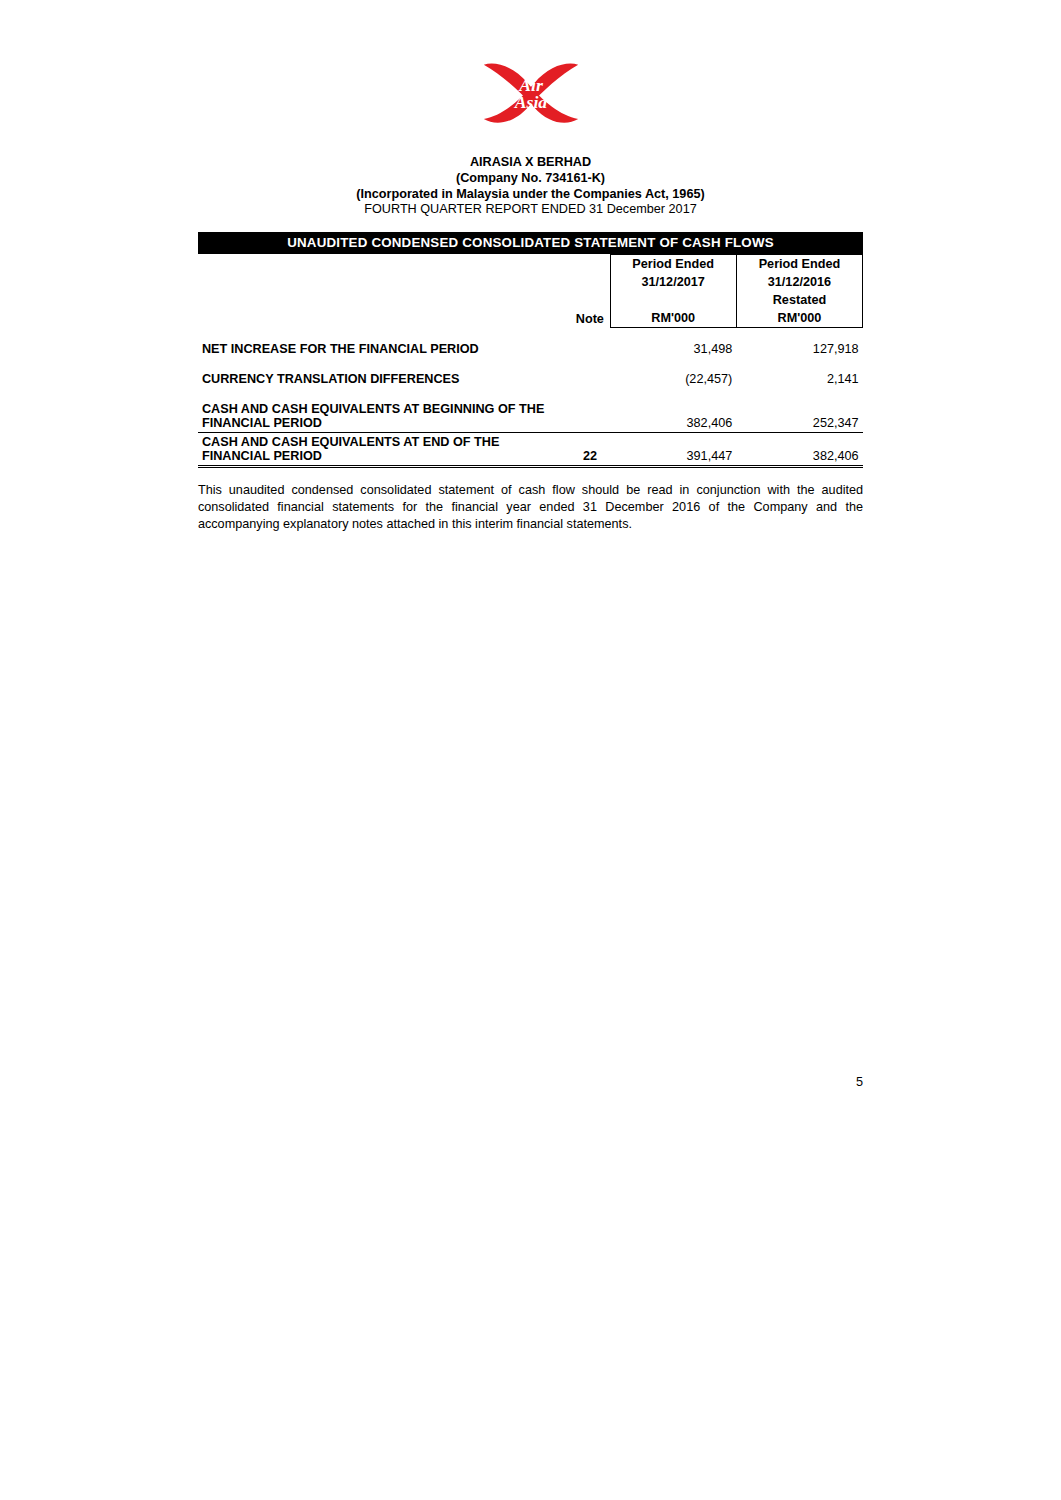Air Asia
AIRASIA X BERHAD
(Company No. 734161-K)
(Incorporated in Malaysia under the Companies Act, 1965)
FOURTH QUARTER REPORT ENDED 31 December 2017
UNAUDITED CONDENSED CONSOLIDATED STATEMENT OF CASH FLOWS
| | | Period Ended | Period Ended |
| | | 31/12/2017 | 31/12/2016 |
| | | | Restated |
| | Note | RM'000 | RM'000 |
| NET INCREASE FOR THE FINANCIAL PERIOD | | 31,498 | 127,918 |
| CURRENCY TRANSLATION DIFFERENCES | | (22,457) | 2,141 |
| CASH AND CASH EQUIVALENTS AT BEGINNING OF THE FINANCIAL PERIOD | | 382,406 | 252,347 |
| CASH AND CASH EQUIVALENTS AT END OF THE FINANCIAL PERIOD | 22 | 391,447 | 382,406 |
This unaudited condensed consolidated statement of cash flow should be read in conjunction with the audited consolidated financial statements for the financial year ended 31 December 2016 of the Company and the accompanying explanatory notes attached in this interim financial statements.
5